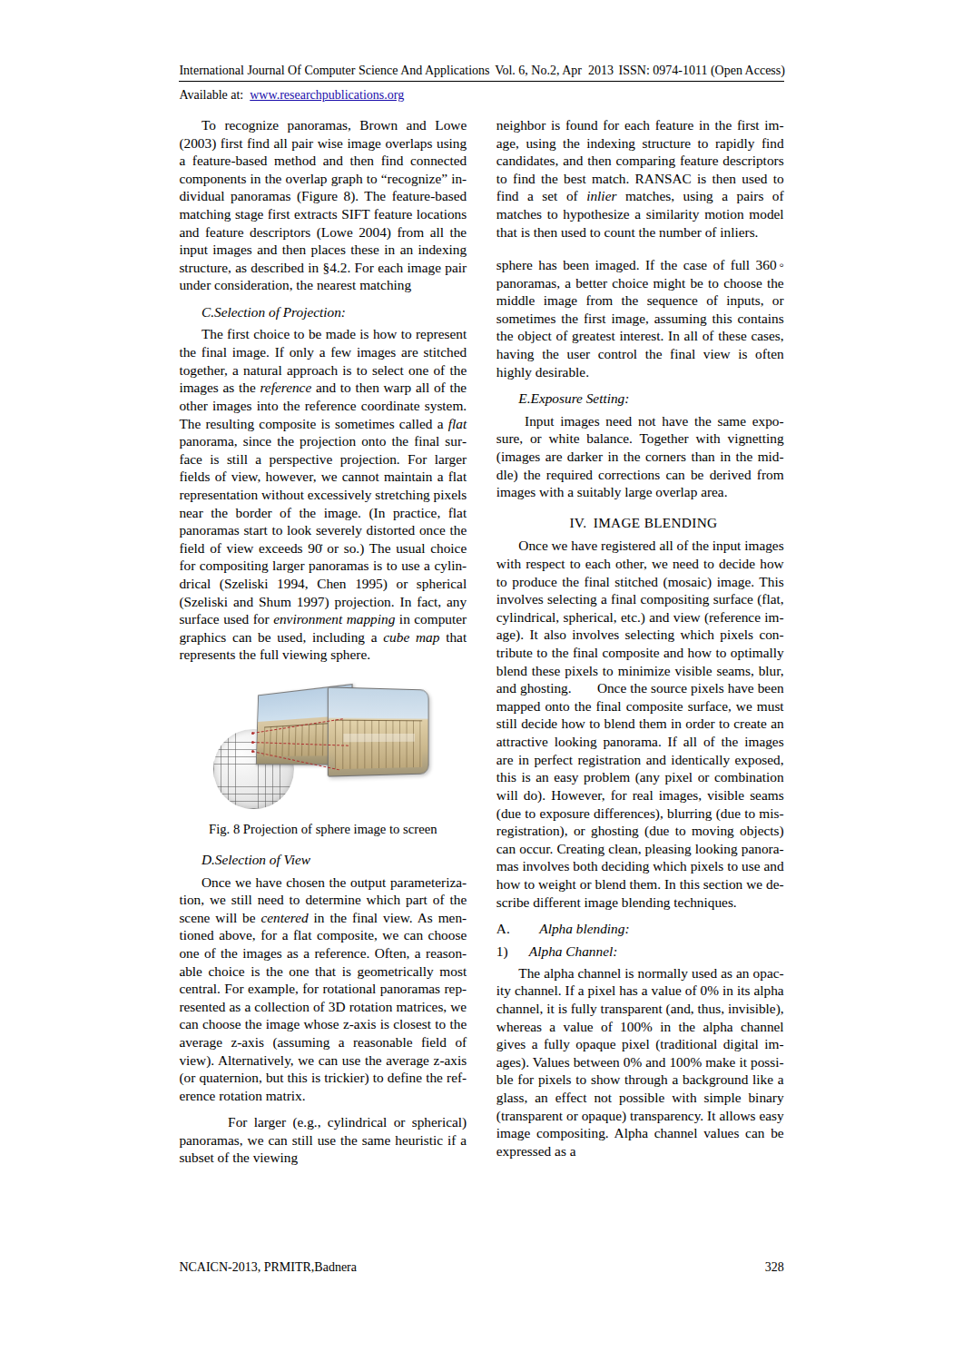International Journal Of Computer Science And Applications Vol. 6, No.2, Apr 2013 ISSN: 0974-1011 (Open Access)
Available at: www.researchpublications.org
To recognize panoramas, Brown and Lowe (2003) first find all pair wise image overlaps using a feature-based method and then find connected components in the overlap graph to “recognize” individual panoramas (Figure 8). The feature-based matching stage first extracts SIFT feature locations and feature descriptors (Lowe 2004) from all the input images and then places these in an indexing structure, as described in §4.2. For each image pair under consideration, the nearest matching
C.Selection of Projection:
The first choice to be made is how to represent the final image. If only a few images are stitched together, a natural approach is to select one of the images as the reference and to then warp all of the other images into the reference coordinate system. The resulting composite is sometimes called a flat panorama, since the projection onto the final surface is still a perspective projection. For larger fields of view, however, we cannot maintain a flat representation without excessively stretching pixels near the border of the image. (In practice, flat panoramas start to look severely distorted once the field of view exceeds 90̇ or so.) The usual choice for compositing larger panoramas is to use a cylindrical (Szeliski 1994, Chen 1995) or spherical (Szeliski and Shum 1997) projection. In fact, any surface used for environment mapping in computer graphics can be used, including a cube map that represents the full viewing sphere.
Fig. 8 Projection of sphere image to screen
D.Selection of View
Once we have chosen the output parameterization, we still need to determine which part of the scene will be centered in the final view. As mentioned above, for a flat composite, we can choose one of the images as a reference. Often, a reasonable choice is the one that is geometrically most central. For example, for rotational panoramas represented as a collection of 3D rotation matrices, we can choose the image whose z-axis is closest to the average z-axis (assuming a reasonable field of view). Alternatively, we can use the average z-axis (or quaternion, but this is trickier) to define the reference rotation matrix.
For larger (e.g., cylindrical or spherical) panoramas, we can still use the same heuristic if a subset of the viewing
neighbor is found for each feature in the first image, using the indexing structure to rapidly find candidates, and then comparing feature descriptors to find the best match. RANSAC is then used to find a set of inlier matches, using a pairs of matches to hypothesize a similarity motion model that is then used to count the number of inliers.
sphere has been imaged. If the case of full 360◦ panoramas, a better choice might be to choose the middle image from the sequence of inputs, or sometimes the first image, assuming this contains the object of greatest interest. In all of these cases, having the user control the final view is often highly desirable.
E.Exposure Setting:
Input images need not have the same exposure, or white balance. Together with vignetting (images are darker in the corners than in the middle) the required corrections can be derived from images with a suitably large overlap area.
IV. IMAGE BLENDING
Once we have registered all of the input images with respect to each other, we need to decide how to produce the final stitched (mosaic) image. This involves selecting a final compositing surface (flat, cylindrical, spherical, etc.) and view (reference image). It also involves selecting which pixels contribute to the final composite and how to optimally blend these pixels to minimize visible seams, blur, and ghosting. Once the source pixels have been mapped onto the final composite surface, we must still decide how to blend them in order to create an attractive looking panorama. If all of the images are in perfect registration and identically exposed, this is an easy problem (any pixel or combination will do). However, for real images, visible seams (due to exposure differences), blurring (due to mis-registration), or ghosting (due to moving objects) can occur. Creating clean, pleasing looking panoramas involves both deciding which pixels to use and how to weight or blend them. In this section we describe different image blending techniques.
A. Alpha blending:
1) Alpha Channel:
The alpha channel is normally used as an opacity channel. If a pixel has a value of 0% in its alpha channel, it is fully transparent (and, thus, invisible), whereas a value of 100% in the alpha channel gives a fully opaque pixel (traditional digital images). Values between 0% and 100% make it possible for pixels to show through a background like a glass, an effect not possible with simple binary (transparent or opaque) transparency. It allows easy image compositing. Alpha channel values can be expressed as a
NCAICN-2013, PRMITR,Badnera
328